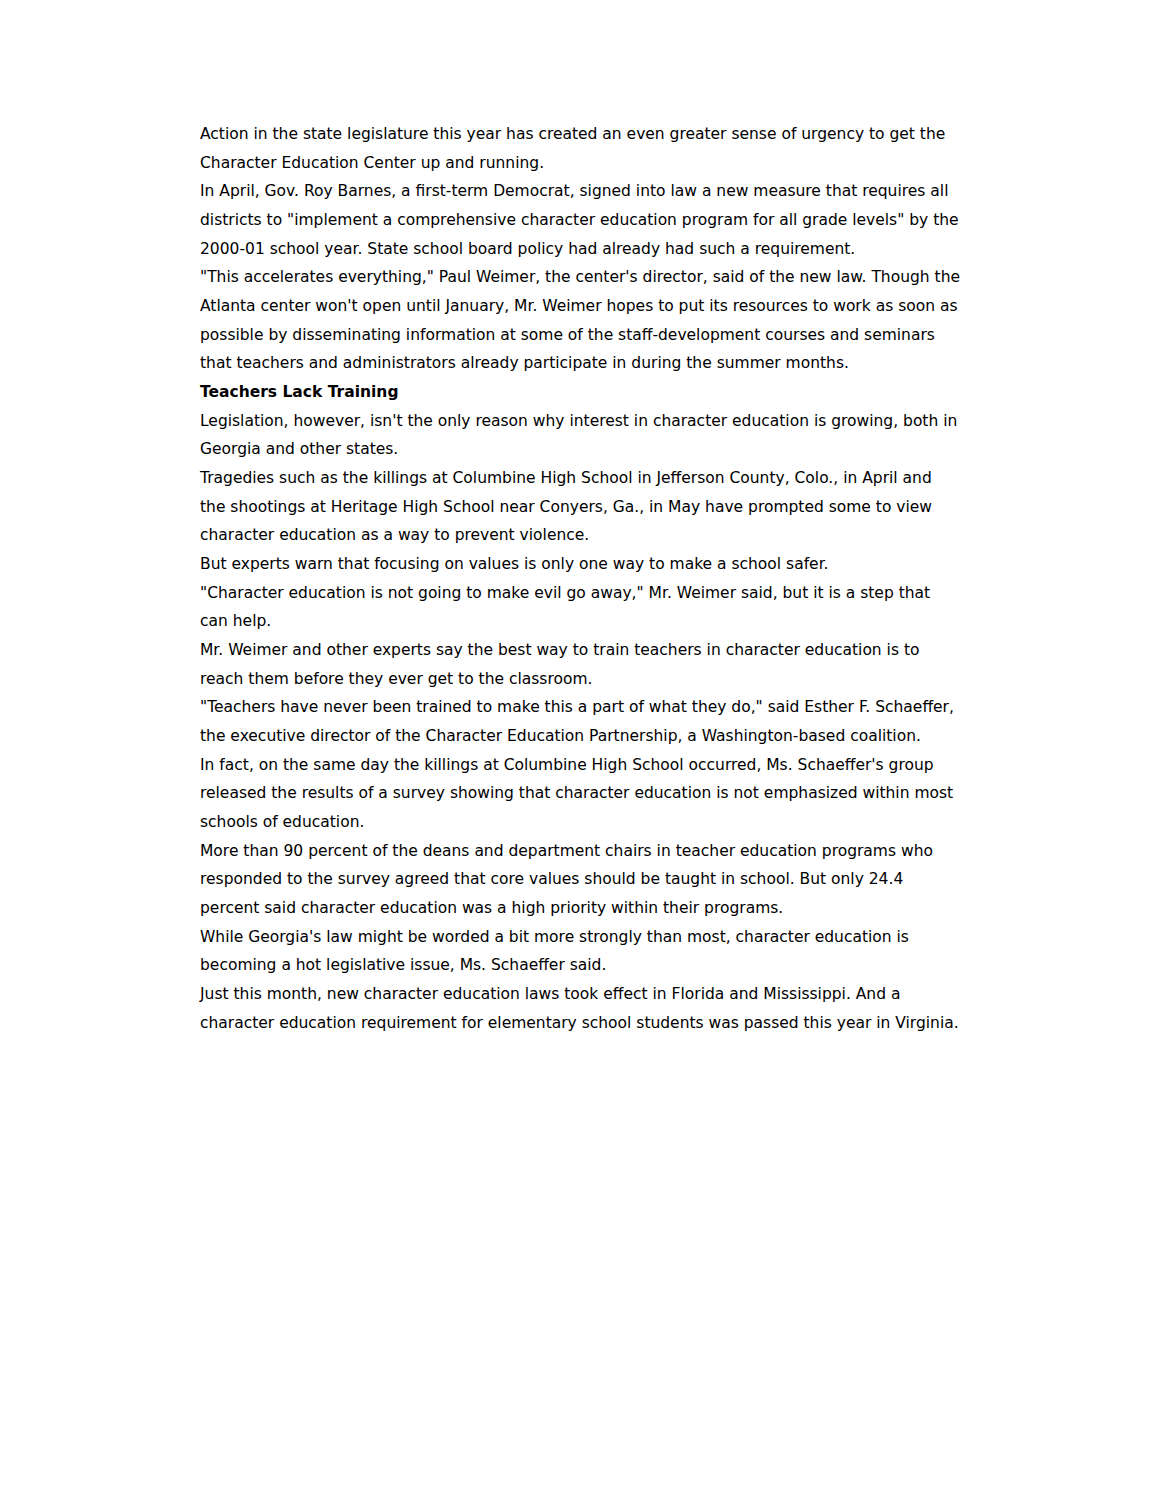Action in the state legislature this year has created an even greater sense of urgency to get the Character Education Center up and running.
In April, Gov. Roy Barnes, a first-term Democrat, signed into law a new measure that requires all districts to "implement a comprehensive character education program for all grade levels" by the 2000-01 school year. State school board policy had already had such a requirement.
"This accelerates everything," Paul Weimer, the center's director, said of the new law. Though the Atlanta center won't open until January, Mr. Weimer hopes to put its resources to work as soon as possible by disseminating information at some of the staff-development courses and seminars that teachers and administrators already participate in during the summer months.
Teachers Lack Training
Legislation, however, isn't the only reason why interest in character education is growing, both in Georgia and other states.
Tragedies such as the killings at Columbine High School in Jefferson County, Colo., in April and the shootings at Heritage High School near Conyers, Ga., in May have prompted some to view character education as a way to prevent violence.
But experts warn that focusing on values is only one way to make a school safer.
"Character education is not going to make evil go away," Mr. Weimer said, but it is a step that can help.
Mr. Weimer and other experts say the best way to train teachers in character education is to reach them before they ever get to the classroom.
"Teachers have never been trained to make this a part of what they do," said Esther F. Schaeffer, the executive director of the Character Education Partnership, a Washington-based coalition.
In fact, on the same day the killings at Columbine High School occurred, Ms. Schaeffer's group released the results of a survey showing that character education is not emphasized within most schools of education.
More than 90 percent of the deans and department chairs in teacher education programs who responded to the survey agreed that core values should be taught in school. But only 24.4 percent said character education was a high priority within their programs.
While Georgia's law might be worded a bit more strongly than most, character education is becoming a hot legislative issue, Ms. Schaeffer said.
Just this month, new character education laws took effect in Florida and Mississippi. And a character education requirement for elementary school students was passed this year in Virginia.